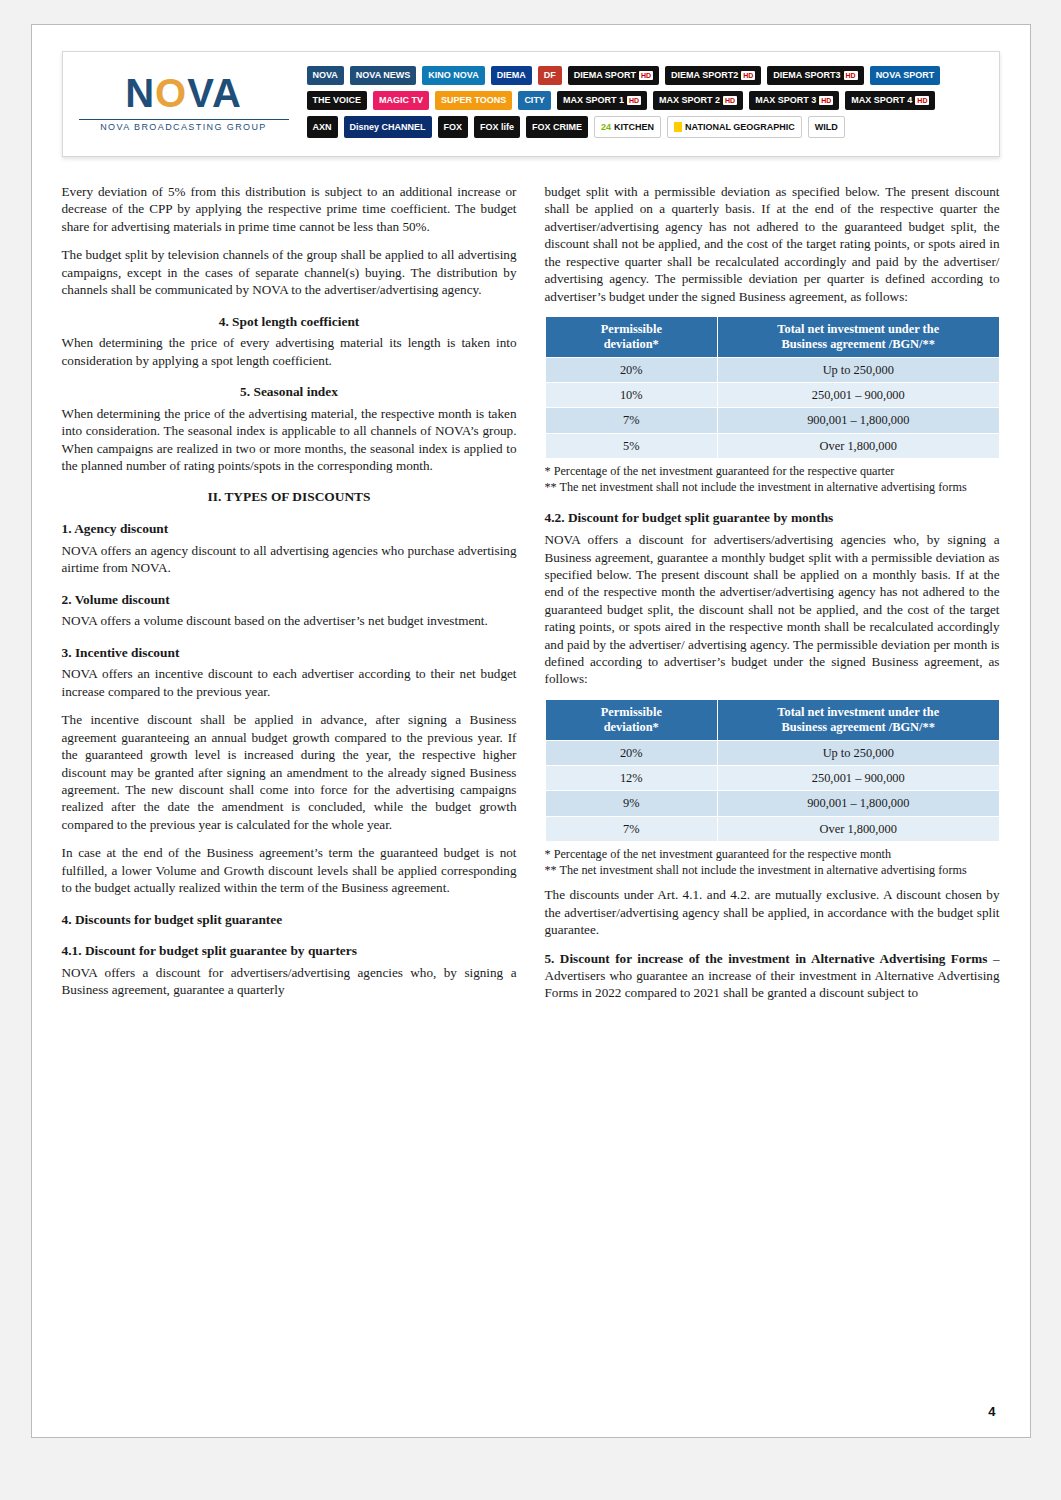NOVA
NOVA BROADCASTING GROUP
NOVA NOVA NEWS KINO NOVA DIEMA DF DIEMA SPORT HD DIEMA SPORT2 HD DIEMA SPORT3 HD NOVA SPORT
THE VOICE MAGIC TV SUPER TOONS CITY MAX SPORT 1 HD MAX SPORT 2 HD MAX SPORT 3 HD MAX SPORT 4 HD
AXN Disney CHANNEL FOX FOX life FOX CRIME 24 KITCHEN NATIONAL GEOGRAPHIC WILD
Every deviation of 5% from this distribution is subject to an additional increase or decrease of the CPP by applying the respective prime time coefficient. The budget share for advertising materials in prime time cannot be less than 50%.
The budget split by television channels of the group shall be applied to all advertising campaigns, except in the cases of separate channel(s) buying. The distribution by channels shall be communicated by NOVA to the advertiser/advertising agency.
4. Spot length coefficient
When determining the price of every advertising material its length is taken into consideration by applying a spot length coefficient.
5. Seasonal index
When determining the price of the advertising material, the respective month is taken into consideration. The seasonal index is applicable to all channels of NOVA’s group. When campaigns are realized in two or more months, the seasonal index is applied to the planned number of rating points/spots in the corresponding month.
II. TYPES OF DISCOUNTS
1. Agency discount
NOVA offers an agency discount to all advertising agencies who purchase advertising airtime from NOVA.
2. Volume discount
NOVA offers a volume discount based on the advertiser’s net budget investment.
3. Incentive discount
NOVA offers an incentive discount to each advertiser according to their net budget increase compared to the previous year.
The incentive discount shall be applied in advance, after signing a Business agreement guaranteeing an annual budget growth compared to the previous year. If the guaranteed growth level is increased during the year, the respective higher discount may be granted after signing an amendment to the already signed Business agreement. The new discount shall come into force for the advertising campaigns realized after the date the amendment is concluded, while the budget growth compared to the previous year is calculated for the whole year.
In case at the end of the Business agreement’s term the guaranteed budget is not fulfilled, a lower Volume and Growth discount levels shall be applied corresponding to the budget actually realized within the term of the Business agreement.
4. Discounts for budget split guarantee
4.1. Discount for budget split guarantee by quarters
NOVA offers a discount for advertisers/advertising agencies who, by signing a Business agreement, guarantee a quarterly
budget split with a permissible deviation as specified below. The present discount shall be applied on a quarterly basis. If at the end of the respective quarter the advertiser/advertising agency has not adhered to the guaranteed budget split, the discount shall not be applied, and the cost of the target rating points, or spots aired in the respective quarter shall be recalculated accordingly and paid by the advertiser/ advertising agency. The permissible deviation per quarter is defined according to advertiser’s budget under the signed Business agreement, as follows:
| Permissible deviation* | Total net investment under the Business agreement /BGN/** |
| --- | --- |
| 20% | Up to 250,000 |
| 10% | 250,001 – 900,000 |
| 7% | 900,001 – 1,800,000 |
| 5% | Over 1,800,000 |
* Percentage of the net investment guaranteed for the respective quarter
** The net investment shall not include the investment in alternative advertising forms
4.2. Discount for budget split guarantee by months
NOVA offers a discount for advertisers/advertising agencies who, by signing a Business agreement, guarantee a monthly budget split with a permissible deviation as specified below. The present discount shall be applied on a monthly basis. If at the end of the respective month the advertiser/advertising agency has not adhered to the guaranteed budget split, the discount shall not be applied, and the cost of the target rating points, or spots aired in the respective month shall be recalculated accordingly and paid by the advertiser/ advertising agency. The permissible deviation per month is defined according to advertiser’s budget under the signed Business agreement, as follows:
| Permissible deviation* | Total net investment under the Business agreement /BGN/** |
| --- | --- |
| 20% | Up to 250,000 |
| 12% | 250,001 – 900,000 |
| 9% | 900,001 – 1,800,000 |
| 7% | Over 1,800,000 |
* Percentage of the net investment guaranteed for the respective month
** The net investment shall not include the investment in alternative advertising forms
The discounts under Art. 4.1. and 4.2. are mutually exclusive. A discount chosen by the advertiser/advertising agency shall be applied, in accordance with the budget split guarantee.
5. Discount for increase of the investment in Alternative Advertising Forms – Advertisers who guarantee an increase of their investment in Alternative Advertising Forms in 2022 compared to 2021 shall be granted a discount subject to
4